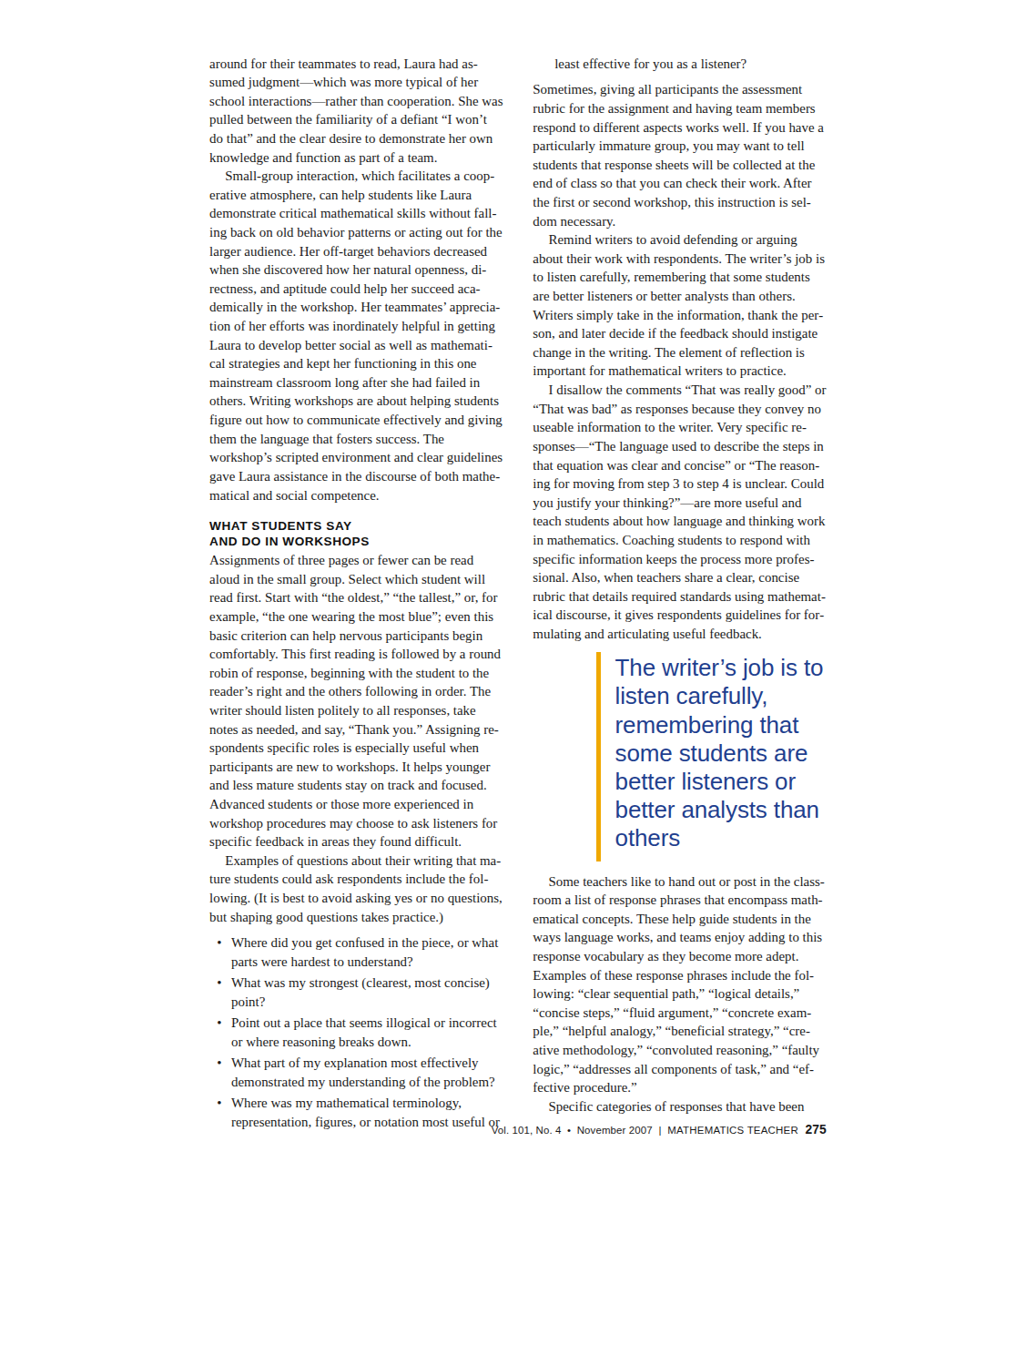around for their teammates to read, Laura had assumed judgment—which was more typical of her school interactions—rather than cooperation. She was pulled between the familiarity of a defiant “I won’t do that” and the clear desire to demonstrate her own knowledge and function as part of a team.
Small-group interaction, which facilitates a cooperative atmosphere, can help students like Laura demonstrate critical mathematical skills without falling back on old behavior patterns or acting out for the larger audience. Her off-target behaviors decreased when she discovered how her natural openness, directness, and aptitude could help her succeed academically in the workshop. Her teammates’ appreciation of her efforts was inordinately helpful in getting Laura to develop better social as well as mathematical strategies and kept her functioning in this one mainstream classroom long after she had failed in others. Writing workshops are about helping students figure out how to communicate effectively and giving them the language that fosters success. The workshop’s scripted environment and clear guidelines gave Laura assistance in the discourse of both mathematical and social competence.
What students say
and do in workshops
Assignments of three pages or fewer can be read aloud in the small group. Select which student will read first. Start with “the oldest,” “the tallest,” or, for example, “the one wearing the most blue”; even this basic criterion can help nervous participants begin comfortably. This first reading is followed by a round robin of response, beginning with the student to the reader’s right and the others following in order. The writer should listen politely to all responses, take notes as needed, and say, “Thank you.” Assigning respondents specific roles is especially useful when participants are new to workshops. It helps younger and less mature students stay on track and focused. Advanced students or those more experienced in workshop procedures may choose to ask listeners for specific feedback in areas they found difficult.
Examples of questions about their writing that mature students could ask respondents include the following. (It is best to avoid asking yes or no questions, but shaping good questions takes practice.)
Where did you get confused in the piece, or what parts were hardest to understand?
What was my strongest (clearest, most concise) point?
Point out a place that seems illogical or incorrect or where reasoning breaks down.
What part of my explanation most effectively demonstrated my understanding of the problem?
Where was my mathematical terminology, representation, figures, or notation most useful or least effective for you as a listener?
Sometimes, giving all participants the assessment rubric for the assignment and having team members respond to different aspects works well. If you have a particularly immature group, you may want to tell students that response sheets will be collected at the end of class so that you can check their work. After the first or second workshop, this instruction is seldom necessary.
Remind writers to avoid defending or arguing about their work with respondents. The writer’s job is to listen carefully, remembering that some students are better listeners or better analysts than others. Writers simply take in the information, thank the person, and later decide if the feedback should instigate change in the writing. The element of reflection is important for mathematical writers to practice.
I disallow the comments “That was really good” or “That was bad” as responses because they convey no useable information to the writer. Very specific responses—“The language used to describe the steps in that equation was clear and concise” or “The reasoning for moving from step 3 to step 4 is unclear. Could you justify your thinking?”—are more useful and teach students about how language and thinking work in mathematics. Coaching students to respond with specific information keeps the process more professional. Also, when teachers share a clear, concise rubric that details required standards using mathematical discourse, it gives respondents guidelines for formulating and articulating useful feedback.
The writer’s job is to listen carefully, remembering that some students are better listeners or better analysts than others
Some teachers like to hand out or post in the classroom a list of response phrases that encompass mathematical concepts. These help guide students in the ways language works, and teams enjoy adding to this response vocabulary as they become more adept. Examples of these response phrases include the following: “clear sequential path,” “logical details,” “concise steps,” “fluid argument,” “concrete example,” “helpful analogy,” “beneficial strategy,” “creative methodology,” “convoluted reasoning,” “faulty logic,” “addresses all components of task,” and “effective procedure.”
Specific categories of responses that have been
Vol. 101, No. 4 • November 2007 | MATHEMATICS TEACHER 275